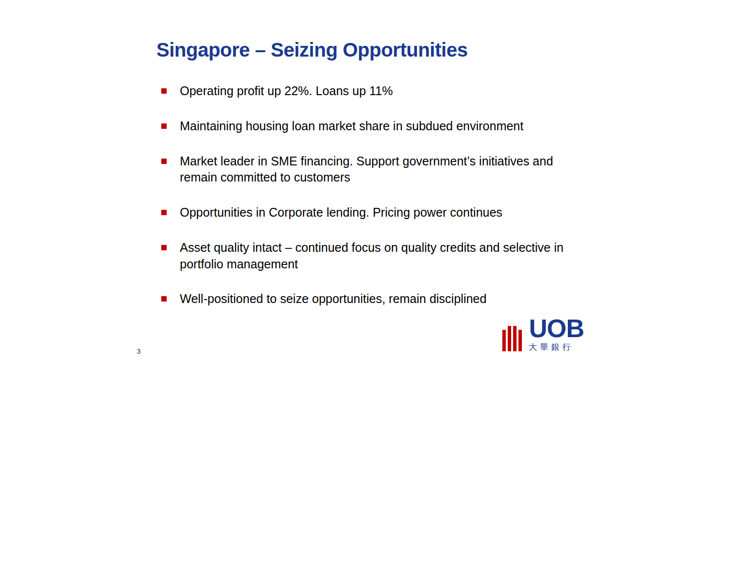Singapore – Seizing Opportunities
Operating profit up 22%. Loans up 11%
Maintaining housing loan market share in subdued environment
Market leader in SME financing. Support government’s initiatives and remain committed to customers
Opportunities in Corporate lending. Pricing power continues
Asset quality intact – continued focus on quality credits and selective in portfolio management
Well-positioned to seize opportunities, remain disciplined
3
UOB
大華銀行